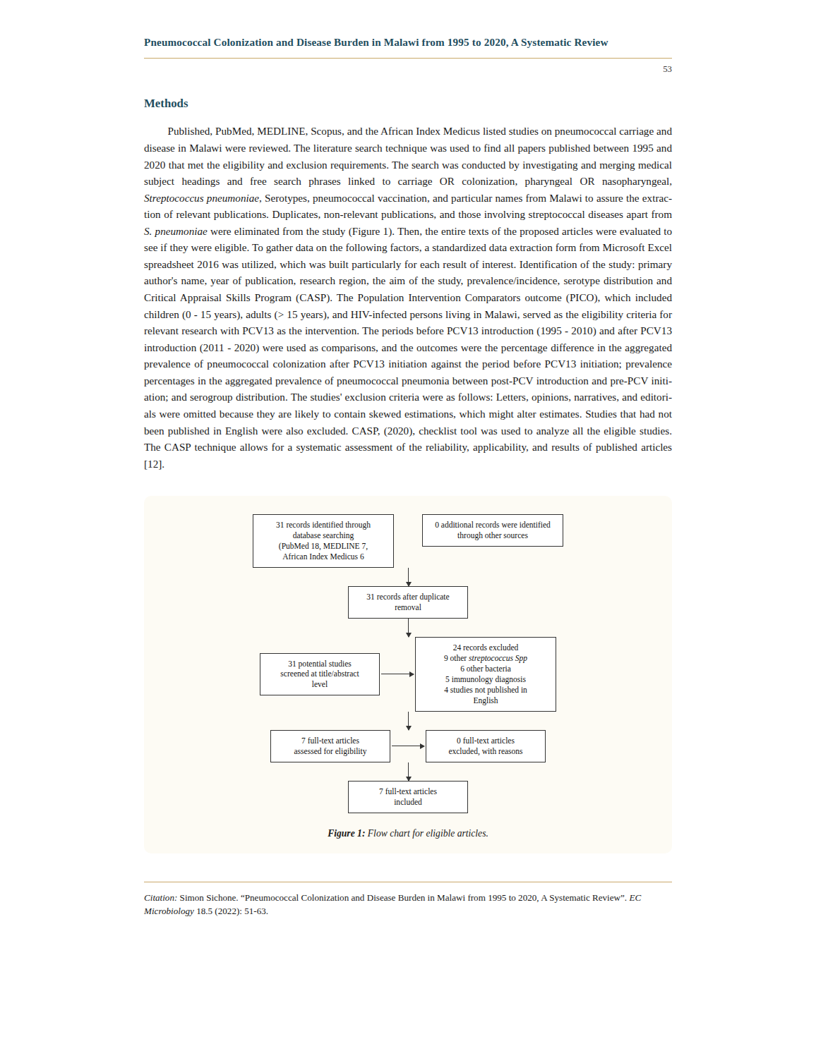Pneumococcal Colonization and Disease Burden in Malawi from 1995 to 2020, A Systematic Review
53
Methods
Published, PubMed, MEDLINE, Scopus, and the African Index Medicus listed studies on pneumococcal carriage and disease in Malawi were reviewed. The literature search technique was used to find all papers published between 1995 and 2020 that met the eligibility and exclusion requirements. The search was conducted by investigating and merging medical subject headings and free search phrases linked to carriage OR colonization, pharyngeal OR nasopharyngeal, Streptococcus pneumoniae, Serotypes, pneumococcal vaccination, and particular names from Malawi to assure the extraction of relevant publications. Duplicates, non-relevant publications, and those involving streptococcal diseases apart from S. pneumoniae were eliminated from the study (Figure 1). Then, the entire texts of the proposed articles were evaluated to see if they were eligible. To gather data on the following factors, a standardized data extraction form from Microsoft Excel spreadsheet 2016 was utilized, which was built particularly for each result of interest. Identification of the study: primary author's name, year of publication, research region, the aim of the study, prevalence/incidence, serotype distribution and Critical Appraisal Skills Program (CASP). The Population Intervention Comparators outcome (PICO), which included children (0 - 15 years), adults (> 15 years), and HIV-infected persons living in Malawi, served as the eligibility criteria for relevant research with PCV13 as the intervention. The periods before PCV13 introduction (1995 - 2010) and after PCV13 introduction (2011 - 2020) were used as comparisons, and the outcomes were the percentage difference in the aggregated prevalence of pneumococcal colonization after PCV13 initiation against the period before PCV13 initiation; prevalence percentages in the aggregated prevalence of pneumococcal pneumonia between post-PCV introduction and pre-PCV initiation; and serogroup distribution. The studies' exclusion criteria were as follows: Letters, opinions, narratives, and editorials were omitted because they are likely to contain skewed estimations, which might alter estimates. Studies that had not been published in English were also excluded. CASP, (2020), checklist tool was used to analyze all the eligible studies. The CASP technique allows for a systematic assessment of the reliability, applicability, and results of published articles [12].
31 records identified through
database searching
(PubMed 18, MEDLINE 7,
African Index Medicus 6
0 additional records were identified
through other sources
31 records after duplicate
removal
31 potential studies
screened at title/abstract
level
24 records excluded
9 other streptococcus Spp
6 other bacteria
5 immunology diagnosis
4 studies not published in
English
7 full-text articles
assessed for eligibility
0 full-text articles
excluded, with reasons
7 full-text articles
included
Figure 1: Flow chart for eligible articles.
Citation: Simon Sichone. “Pneumococcal Colonization and Disease Burden in Malawi from 1995 to 2020, A Systematic Review”. EC Microbiology 18.5 (2022): 51-63.